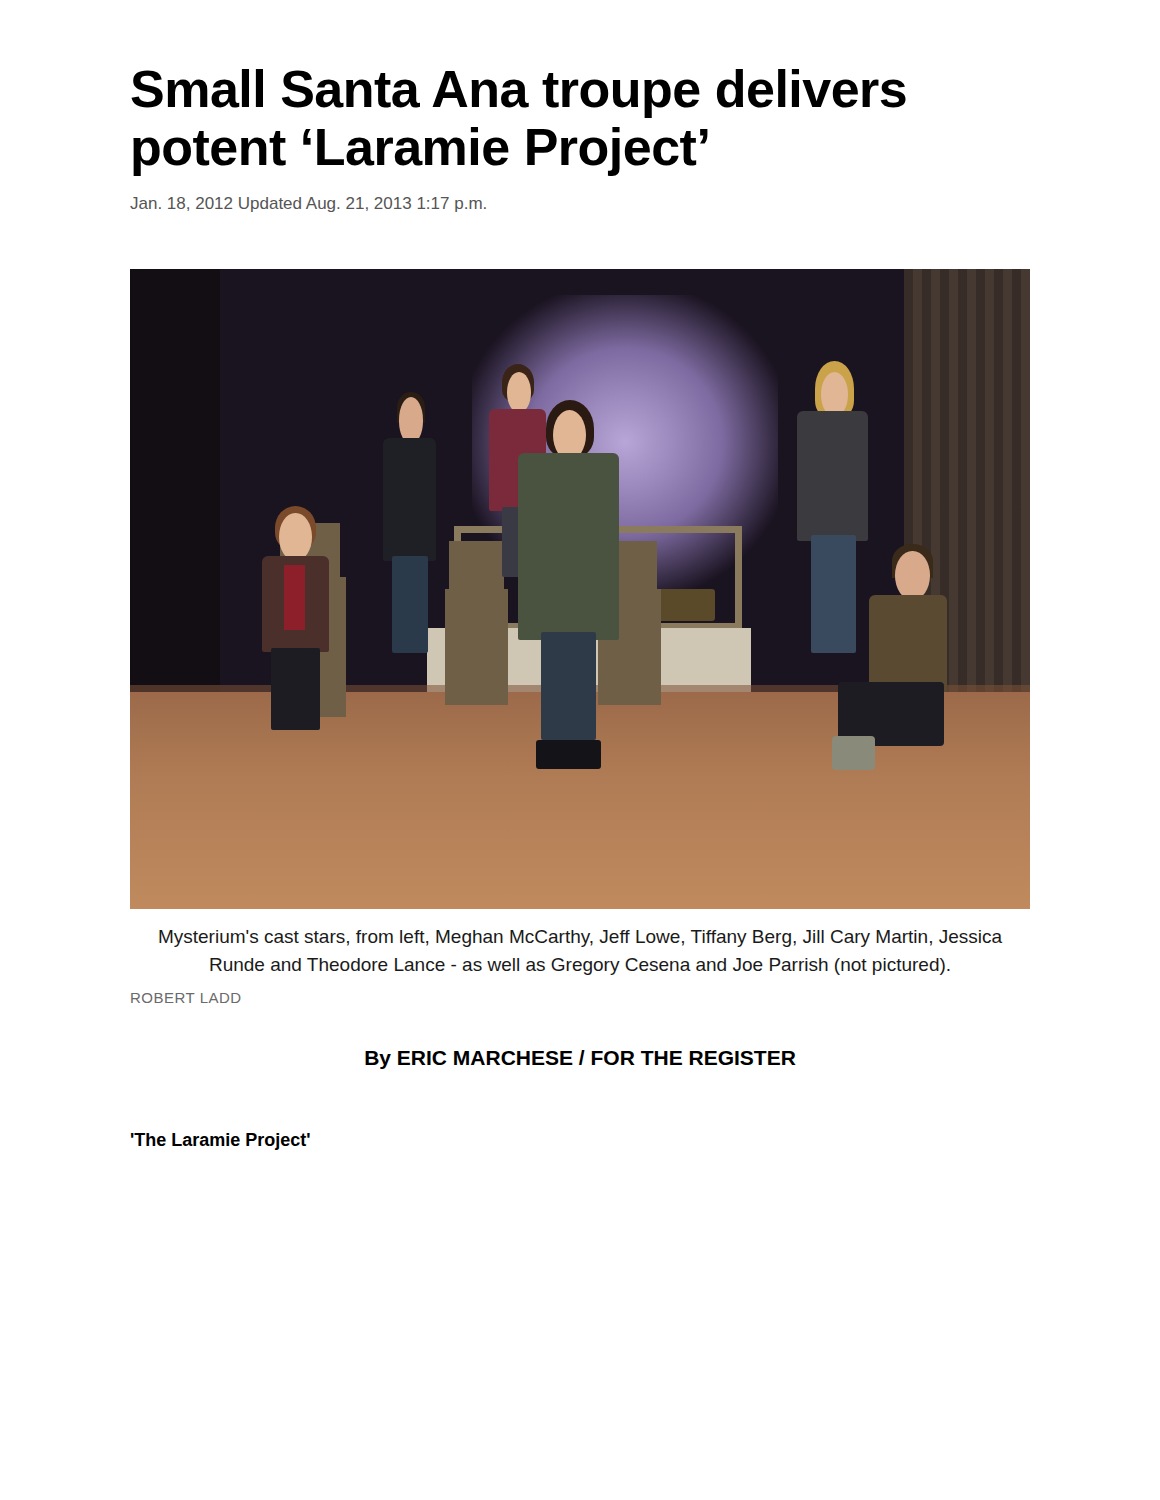Small Santa Ana troupe delivers potent ‘Laramie Project’
Jan. 18, 2012 Updated Aug. 21, 2013 1:17 p.m.
Mysterium's cast stars, from left, Meghan McCarthy, Jeff Lowe, Tiffany Berg, Jill Cary Martin, Jessica Runde and Theodore Lance - as well as Gregory Cesena and Joe Parrish (not pictured).
ROBERT LADD
By ERIC MARCHESE / FOR THE REGISTER
'The Laramie Project'